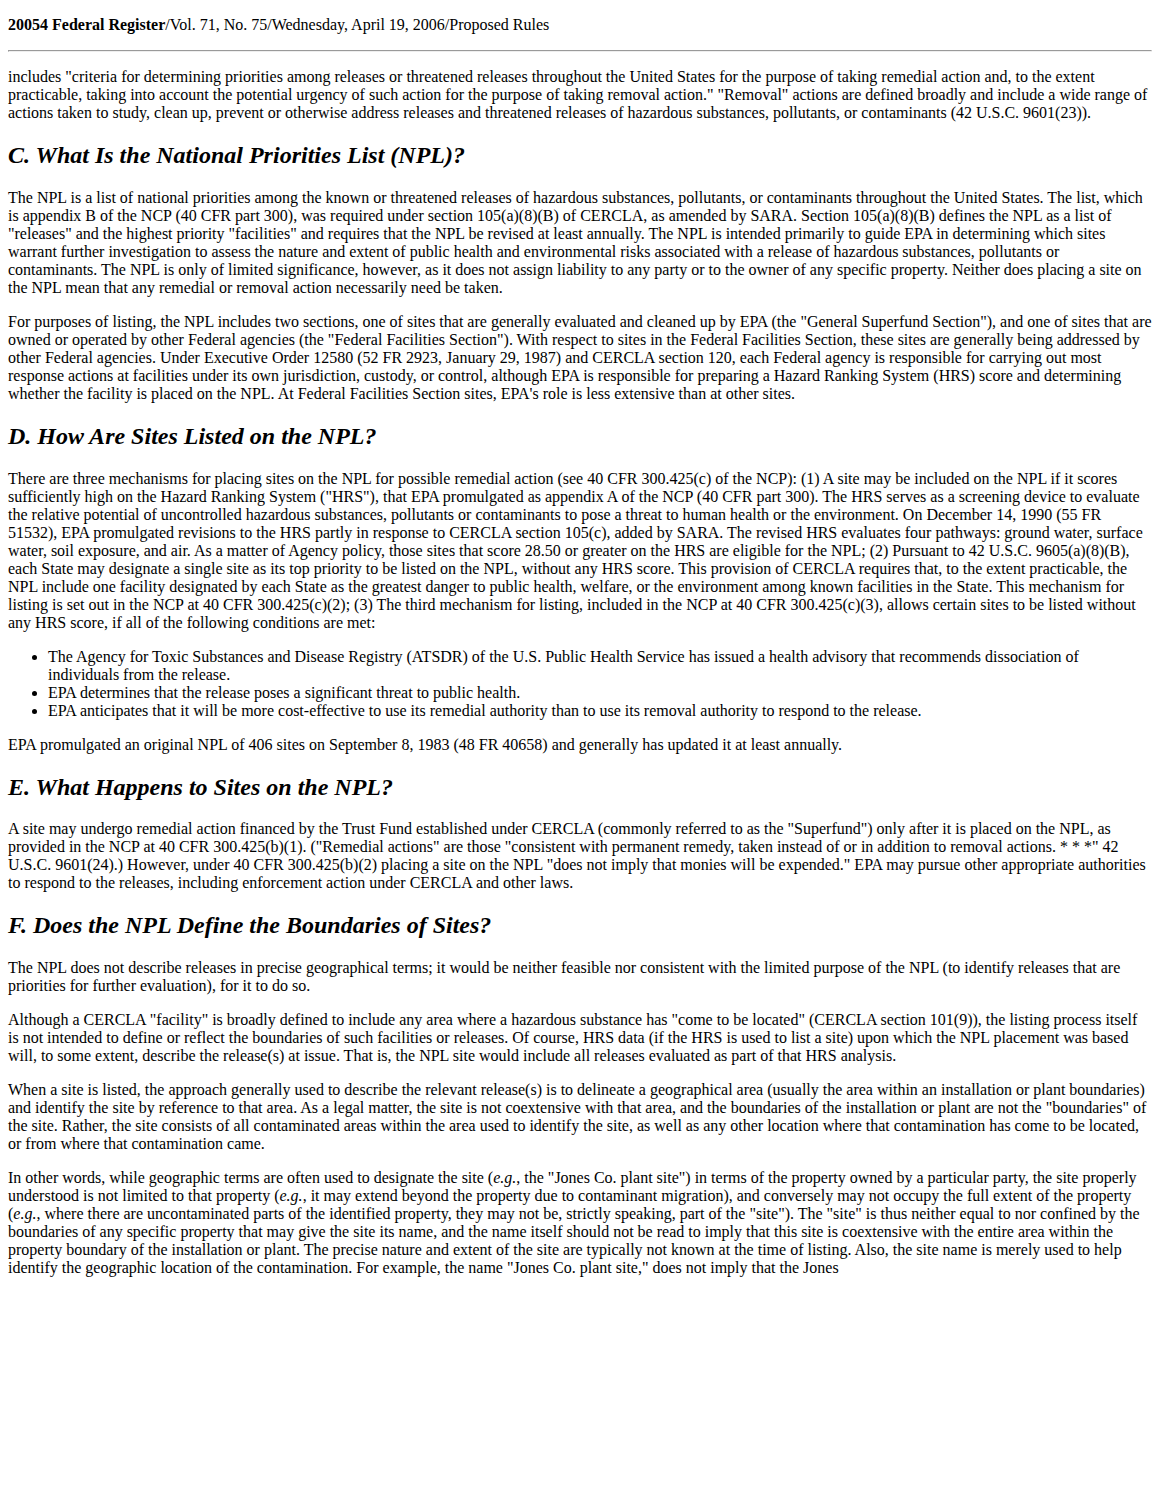20054 Federal Register/Vol. 71, No. 75/Wednesday, April 19, 2006/Proposed Rules
includes "criteria for determining priorities among releases or threatened releases throughout the United States for the purpose of taking remedial action and, to the extent practicable, taking into account the potential urgency of such action for the purpose of taking removal action." "Removal" actions are defined broadly and include a wide range of actions taken to study, clean up, prevent or otherwise address releases and threatened releases of hazardous substances, pollutants, or contaminants (42 U.S.C. 9601(23)).
C. What Is the National Priorities List (NPL)?
The NPL is a list of national priorities among the known or threatened releases of hazardous substances, pollutants, or contaminants throughout the United States. The list, which is appendix B of the NCP (40 CFR part 300), was required under section 105(a)(8)(B) of CERCLA, as amended by SARA. Section 105(a)(8)(B) defines the NPL as a list of "releases" and the highest priority "facilities" and requires that the NPL be revised at least annually. The NPL is intended primarily to guide EPA in determining which sites warrant further investigation to assess the nature and extent of public health and environmental risks associated with a release of hazardous substances, pollutants or contaminants. The NPL is only of limited significance, however, as it does not assign liability to any party or to the owner of any specific property. Neither does placing a site on the NPL mean that any remedial or removal action necessarily need be taken.
For purposes of listing, the NPL includes two sections, one of sites that are generally evaluated and cleaned up by EPA (the "General Superfund Section"), and one of sites that are owned or operated by other Federal agencies (the "Federal Facilities Section"). With respect to sites in the Federal Facilities Section, these sites are generally being addressed by other Federal agencies. Under Executive Order 12580 (52 FR 2923, January 29, 1987) and CERCLA section 120, each Federal agency is responsible for carrying out most response actions at facilities under its own jurisdiction, custody, or control, although EPA is responsible for preparing a Hazard Ranking System (HRS) score and determining whether the facility is placed on the NPL. At Federal Facilities Section sites, EPA's role is less extensive than at other sites.
D. How Are Sites Listed on the NPL?
There are three mechanisms for placing sites on the NPL for possible remedial action (see 40 CFR 300.425(c) of the NCP): (1) A site may be included on the NPL if it scores sufficiently high on the Hazard Ranking System ("HRS"), that EPA promulgated as appendix A of the NCP (40 CFR part 300). The HRS serves as a screening device to evaluate the relative potential of uncontrolled hazardous substances, pollutants or contaminants to pose a threat to human health or the environment. On December 14, 1990 (55 FR 51532), EPA promulgated revisions to the HRS partly in response to CERCLA section 105(c), added by SARA. The revised HRS evaluates four pathways: ground water, surface water, soil exposure, and air. As a matter of Agency policy, those sites that score 28.50 or greater on the HRS are eligible for the NPL; (2) Pursuant to 42 U.S.C. 9605(a)(8)(B), each State may designate a single site as its top priority to be listed on the NPL, without any HRS score. This provision of CERCLA requires that, to the extent practicable, the NPL include one facility designated by each State as the greatest danger to public health, welfare, or the environment among known facilities in the State. This mechanism for listing is set out in the NCP at 40 CFR 300.425(c)(2); (3) The third mechanism for listing, included in the NCP at 40 CFR 300.425(c)(3), allows certain sites to be listed without any HRS score, if all of the following conditions are met:
The Agency for Toxic Substances and Disease Registry (ATSDR) of the U.S. Public Health Service has issued a health advisory that recommends dissociation of individuals from the release.
EPA determines that the release poses a significant threat to public health.
EPA anticipates that it will be more cost-effective to use its remedial authority than to use its removal authority to respond to the release.
EPA promulgated an original NPL of 406 sites on September 8, 1983 (48 FR 40658) and generally has updated it at least annually.
E. What Happens to Sites on the NPL?
A site may undergo remedial action financed by the Trust Fund established under CERCLA (commonly referred to as the "Superfund") only after it is placed on the NPL, as provided in the NCP at 40 CFR 300.425(b)(1). ("Remedial actions" are those "consistent with permanent remedy, taken instead of or in addition to removal actions. * * *" 42 U.S.C. 9601(24).) However, under 40 CFR 300.425(b)(2) placing a site on the NPL "does not imply that monies will be expended." EPA may pursue other appropriate authorities to respond to the releases, including enforcement action under CERCLA and other laws.
F. Does the NPL Define the Boundaries of Sites?
The NPL does not describe releases in precise geographical terms; it would be neither feasible nor consistent with the limited purpose of the NPL (to identify releases that are priorities for further evaluation), for it to do so.
Although a CERCLA "facility" is broadly defined to include any area where a hazardous substance has "come to be located" (CERCLA section 101(9)), the listing process itself is not intended to define or reflect the boundaries of such facilities or releases. Of course, HRS data (if the HRS is used to list a site) upon which the NPL placement was based will, to some extent, describe the release(s) at issue. That is, the NPL site would include all releases evaluated as part of that HRS analysis.
When a site is listed, the approach generally used to describe the relevant release(s) is to delineate a geographical area (usually the area within an installation or plant boundaries) and identify the site by reference to that area. As a legal matter, the site is not coextensive with that area, and the boundaries of the installation or plant are not the "boundaries" of the site. Rather, the site consists of all contaminated areas within the area used to identify the site, as well as any other location where that contamination has come to be located, or from where that contamination came.
In other words, while geographic terms are often used to designate the site (e.g., the "Jones Co. plant site") in terms of the property owned by a particular party, the site properly understood is not limited to that property (e.g., it may extend beyond the property due to contaminant migration), and conversely may not occupy the full extent of the property (e.g., where there are uncontaminated parts of the identified property, they may not be, strictly speaking, part of the "site"). The "site" is thus neither equal to nor confined by the boundaries of any specific property that may give the site its name, and the name itself should not be read to imply that this site is coextensive with the entire area within the property boundary of the installation or plant. The precise nature and extent of the site are typically not known at the time of listing. Also, the site name is merely used to help identify the geographic location of the contamination. For example, the name "Jones Co. plant site," does not imply that the Jones